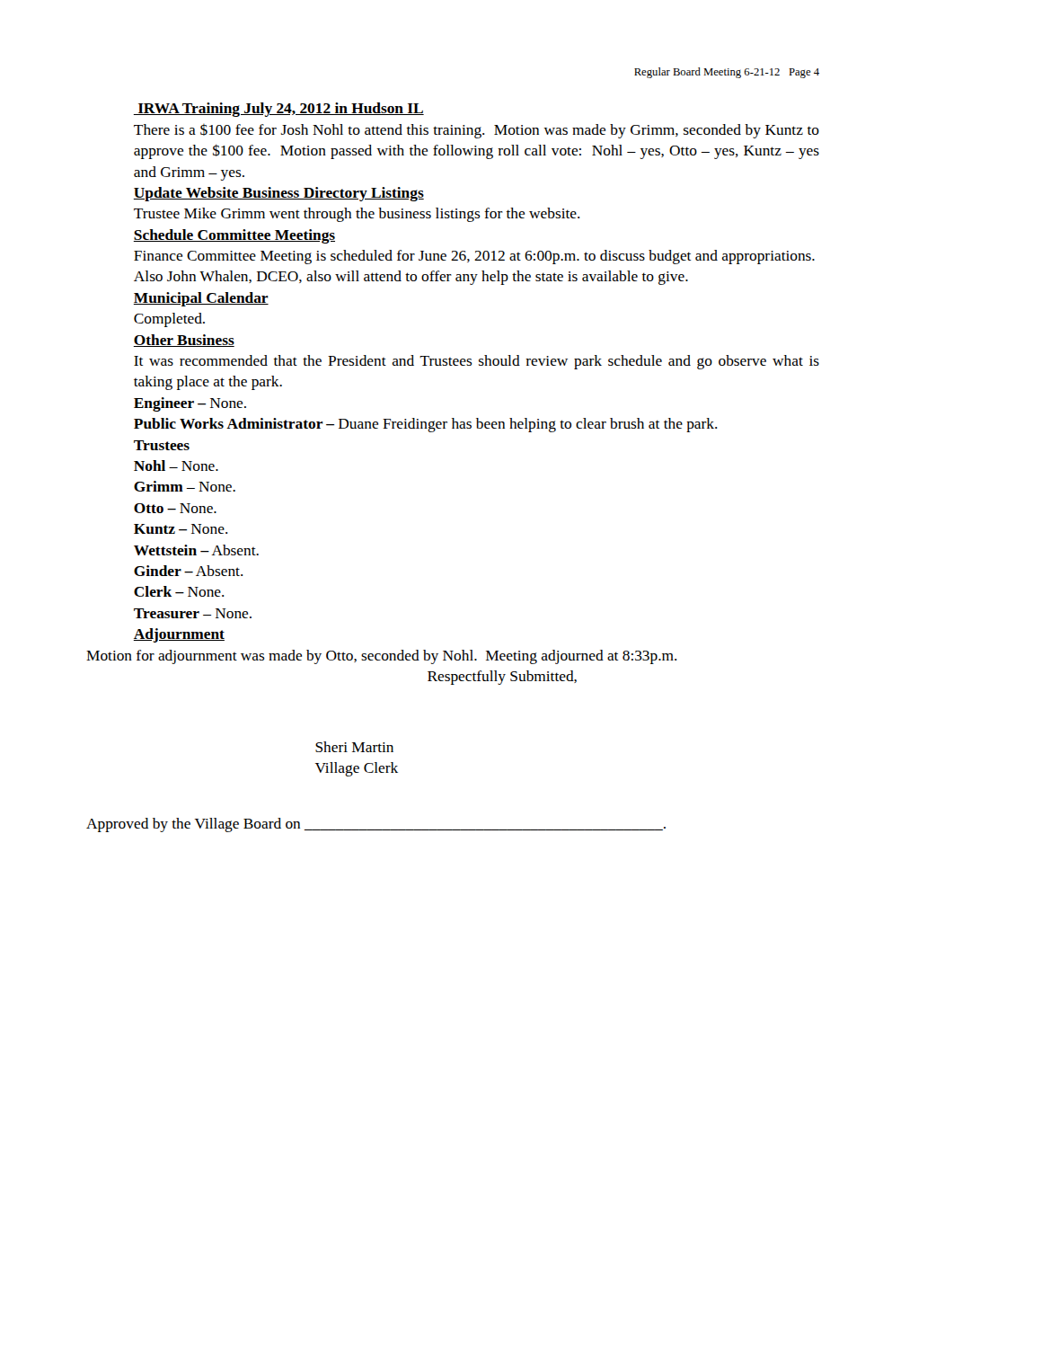Regular Board Meeting 6-21-12 Page 4
IRWA Training July 24, 2012 in Hudson IL
There is a $100 fee for Josh Nohl to attend this training. Motion was made by Grimm, seconded by Kuntz to approve the $100 fee. Motion passed with the following roll call vote: Nohl – yes, Otto – yes, Kuntz – yes and Grimm – yes.
Update Website Business Directory Listings
Trustee Mike Grimm went through the business listings for the website.
Schedule Committee Meetings
Finance Committee Meeting is scheduled for June 26, 2012 at 6:00p.m. to discuss budget and appropriations. Also John Whalen, DCEO, also will attend to offer any help the state is available to give.
Municipal Calendar
Completed.
Other Business
It was recommended that the President and Trustees should review park schedule and go observe what is taking place at the park.
Engineer – None.
Public Works Administrator – Duane Freidinger has been helping to clear brush at the park.
Trustees
Nohl – None.
Grimm – None.
Otto – None.
Kuntz – None.
Wettstein – Absent.
Ginder – Absent.
Clerk – None.
Treasurer – None.
Adjournment
Motion for adjournment was made by Otto, seconded by Nohl. Meeting adjourned at 8:33p.m.
Respectfully Submitted,
Sheri Martin
Village Clerk
Approved by the Village Board on ______________________________________________.